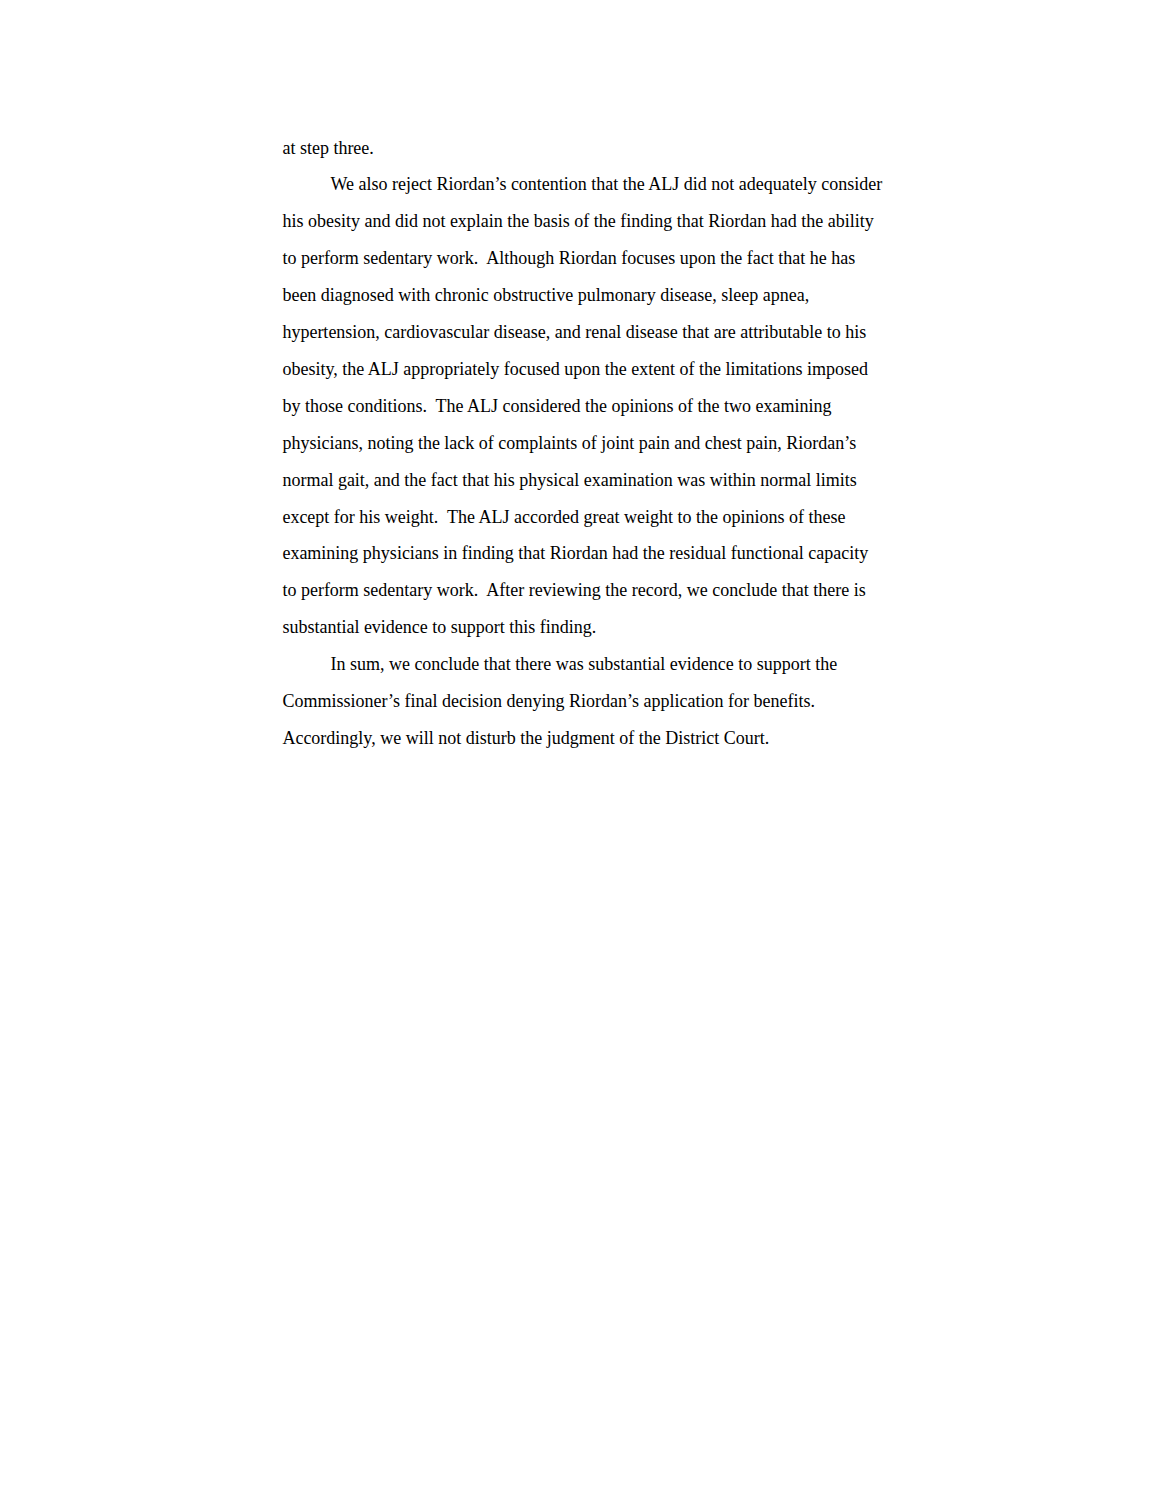at step three.
We also reject Riordan’s contention that the ALJ did not adequately consider his obesity and did not explain the basis of the finding that Riordan had the ability to perform sedentary work. Although Riordan focuses upon the fact that he has been diagnosed with chronic obstructive pulmonary disease, sleep apnea, hypertension, cardiovascular disease, and renal disease that are attributable to his obesity, the ALJ appropriately focused upon the extent of the limitations imposed by those conditions. The ALJ considered the opinions of the two examining physicians, noting the lack of complaints of joint pain and chest pain, Riordan’s normal gait, and the fact that his physical examination was within normal limits except for his weight. The ALJ accorded great weight to the opinions of these examining physicians in finding that Riordan had the residual functional capacity to perform sedentary work. After reviewing the record, we conclude that there is substantial evidence to support this finding.
In sum, we conclude that there was substantial evidence to support the Commissioner’s final decision denying Riordan’s application for benefits. Accordingly, we will not disturb the judgment of the District Court.